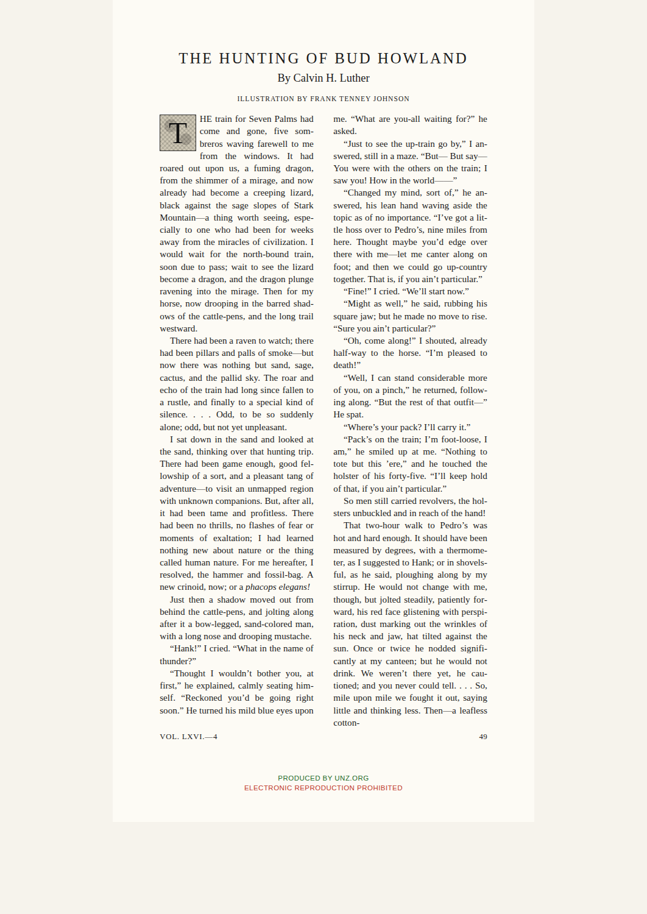The Hunting of Bud Howland
By Calvin H. Luther
Illustration by Frank Tenney Johnson
THE train for Seven Palms had come and gone, five sombreros waving farewell to me from the windows. It had roared out upon us, a fuming dragon, from the shimmer of a mirage, and now already had become a creeping lizard, black against the sage slopes of Stark Mountain—a thing worth seeing, especially to one who had been for weeks away from the miracles of civilization. I would wait for the north-bound train, soon due to pass; wait to see the lizard become a dragon, and the dragon plunge ravening into the mirage. Then for my horse, now drooping in the barred shadows of the cattle-pens, and the long trail westward.
There had been a raven to watch; there had been pillars and palls of smoke—but now there was nothing but sand, sage, cactus, and the pallid sky. The roar and echo of the train had long since fallen to a rustle, and finally to a special kind of silence. . . . Odd, to be so suddenly alone; odd, but not yet unpleasant.
I sat down in the sand and looked at the sand, thinking over that hunting trip. There had been game enough, good fellowship of a sort, and a pleasant tang of adventure—to visit an unmapped region with unknown companions. But, after all, it had been tame and profitless. There had been no thrills, no flashes of fear or moments of exaltation; I had learned nothing new about nature or the thing called human nature. For me hereafter, I resolved, the hammer and fossil-bag. A new crinoid, now; or a phacops elegans!
Just then a shadow moved out from behind the cattle-pens, and jolting along after it a bow-legged, sand-colored man, with a long nose and drooping mustache.
“Hank!” I cried. “What in the name of thunder?”
“Thought I wouldn’t bother you, at first,” he explained, calmly seating himself. “Reckoned you’d be going right soon.” He turned his mild blue eyes upon me. “What are you-all waiting for?” he asked.
“Just to see the up-train go by,” I answered, still in a maze. “But— But say— You were with the others on the train; I saw you! How in the world——”
“Changed my mind, sort of,” he answered, his lean hand waving aside the topic as of no importance. “I’ve got a little hoss over to Pedro’s, nine miles from here. Thought maybe you’d edge over there with me—let me canter along on foot; and then we could go up-country together. That is, if you ain’t particular.”
“Fine!” I cried. “We’ll start now.”
“Might as well,” he said, rubbing his square jaw; but he made no move to rise. “Sure you ain’t particular?”
“Oh, come along!” I shouted, already half-way to the horse. “I’m pleased to death!”
“Well, I can stand considerable more of you, on a pinch,” he returned, following along. “But the rest of that outfit—” He spat.
“Where’s your pack? I’ll carry it.”
“Pack’s on the train; I’m foot-loose, I am,” he smiled up at me. “Nothing to tote but this ’ere,” and he touched the holster of his forty-five. “I’ll keep hold of that, if you ain’t particular.”
So men still carried revolvers, the holsters unbuckled and in reach of the hand!
That two-hour walk to Pedro’s was hot and hard enough. It should have been measured by degrees, with a thermometer, as I suggested to Hank; or in shovelsful, as he said, ploughing along by my stirrup. He would not change with me, though, but jolted steadily, patiently forward, his red face glistening with perspiration, dust marking out the wrinkles of his neck and jaw, hat tilted against the sun. Once or twice he nodded significantly at my canteen; but he would not drink. We weren’t there yet, he cautioned; and you never could tell. . . . So, mile upon mile we fought it out, saying little and thinking less. Then—a leafless cotton-
Vol. LXVI.—4 49
PRODUCED BY UNZ.ORG
ELECTRONIC REPRODUCTION PROHIBITED